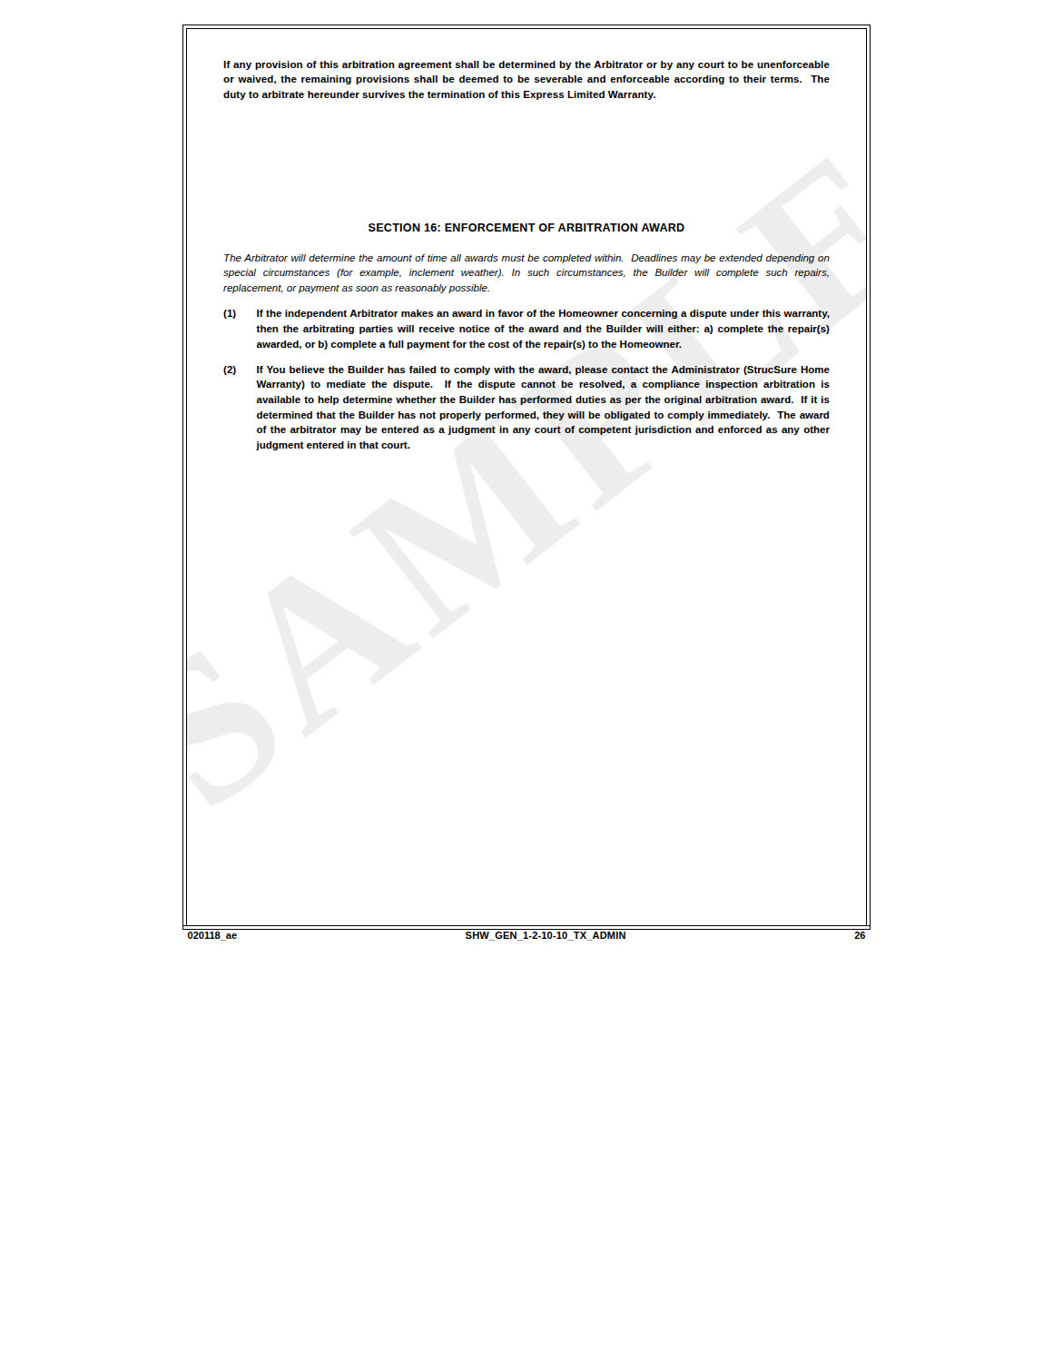SAMPLE
If any provision of this arbitration agreement shall be determined by the Arbitrator or by any court to be unenforceable or waived, the remaining provisions shall be deemed to be severable and enforceable according to their terms. The duty to arbitrate hereunder survives the termination of this Express Limited Warranty.
SECTION 16: ENFORCEMENT OF ARBITRATION AWARD
The Arbitrator will determine the amount of time all awards must be completed within. Deadlines may be extended depending on special circumstances (for example, inclement weather). In such circumstances, the Builder will complete such repairs, replacement, or payment as soon as reasonably possible.
(1) If the independent Arbitrator makes an award in favor of the Homeowner concerning a dispute under this warranty, then the arbitrating parties will receive notice of the award and the Builder will either: a) complete the repair(s) awarded, or b) complete a full payment for the cost of the repair(s) to the Homeowner.
(2) If You believe the Builder has failed to comply with the award, please contact the Administrator (StrucSure Home Warranty) to mediate the dispute. If the dispute cannot be resolved, a compliance inspection arbitration is available to help determine whether the Builder has performed duties as per the original arbitration award. If it is determined that the Builder has not properly performed, they will be obligated to comply immediately. The award of the arbitrator may be entered as a judgment in any court of competent jurisdiction and enforced as any other judgment entered in that court.
020118_ae
SHW_GEN_1-2-10-10_TX_ADMIN
26